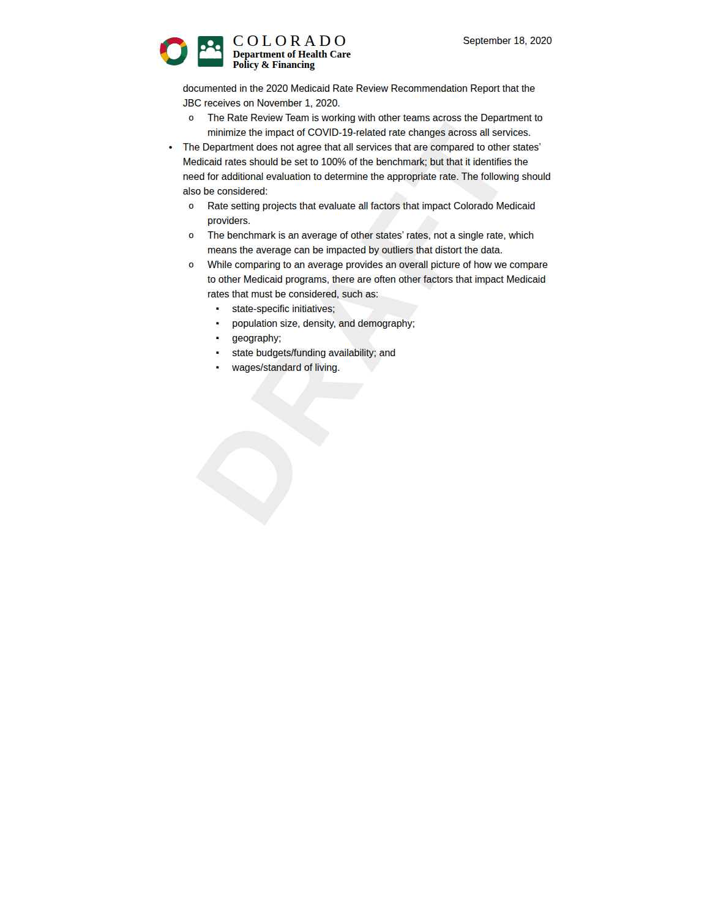DRAFT
COLORADO Department of Health Care Policy & Financing
September 18, 2020
documented in the 2020 Medicaid Rate Review Recommendation Report that the JBC receives on November 1, 2020.
The Rate Review Team is working with other teams across the Department to minimize the impact of COVID-19-related rate changes across all services.
The Department does not agree that all services that are compared to other states’ Medicaid rates should be set to 100% of the benchmark; but that it identifies the need for additional evaluation to determine the appropriate rate. The following should also be considered:
Rate setting projects that evaluate all factors that impact Colorado Medicaid providers.
The benchmark is an average of other states’ rates, not a single rate, which means the average can be impacted by outliers that distort the data.
While comparing to an average provides an overall picture of how we compare to other Medicaid programs, there are often other factors that impact Medicaid rates that must be considered, such as:
state-specific initiatives;
population size, density, and demography;
geography;
state budgets/funding availability; and
wages/standard of living.